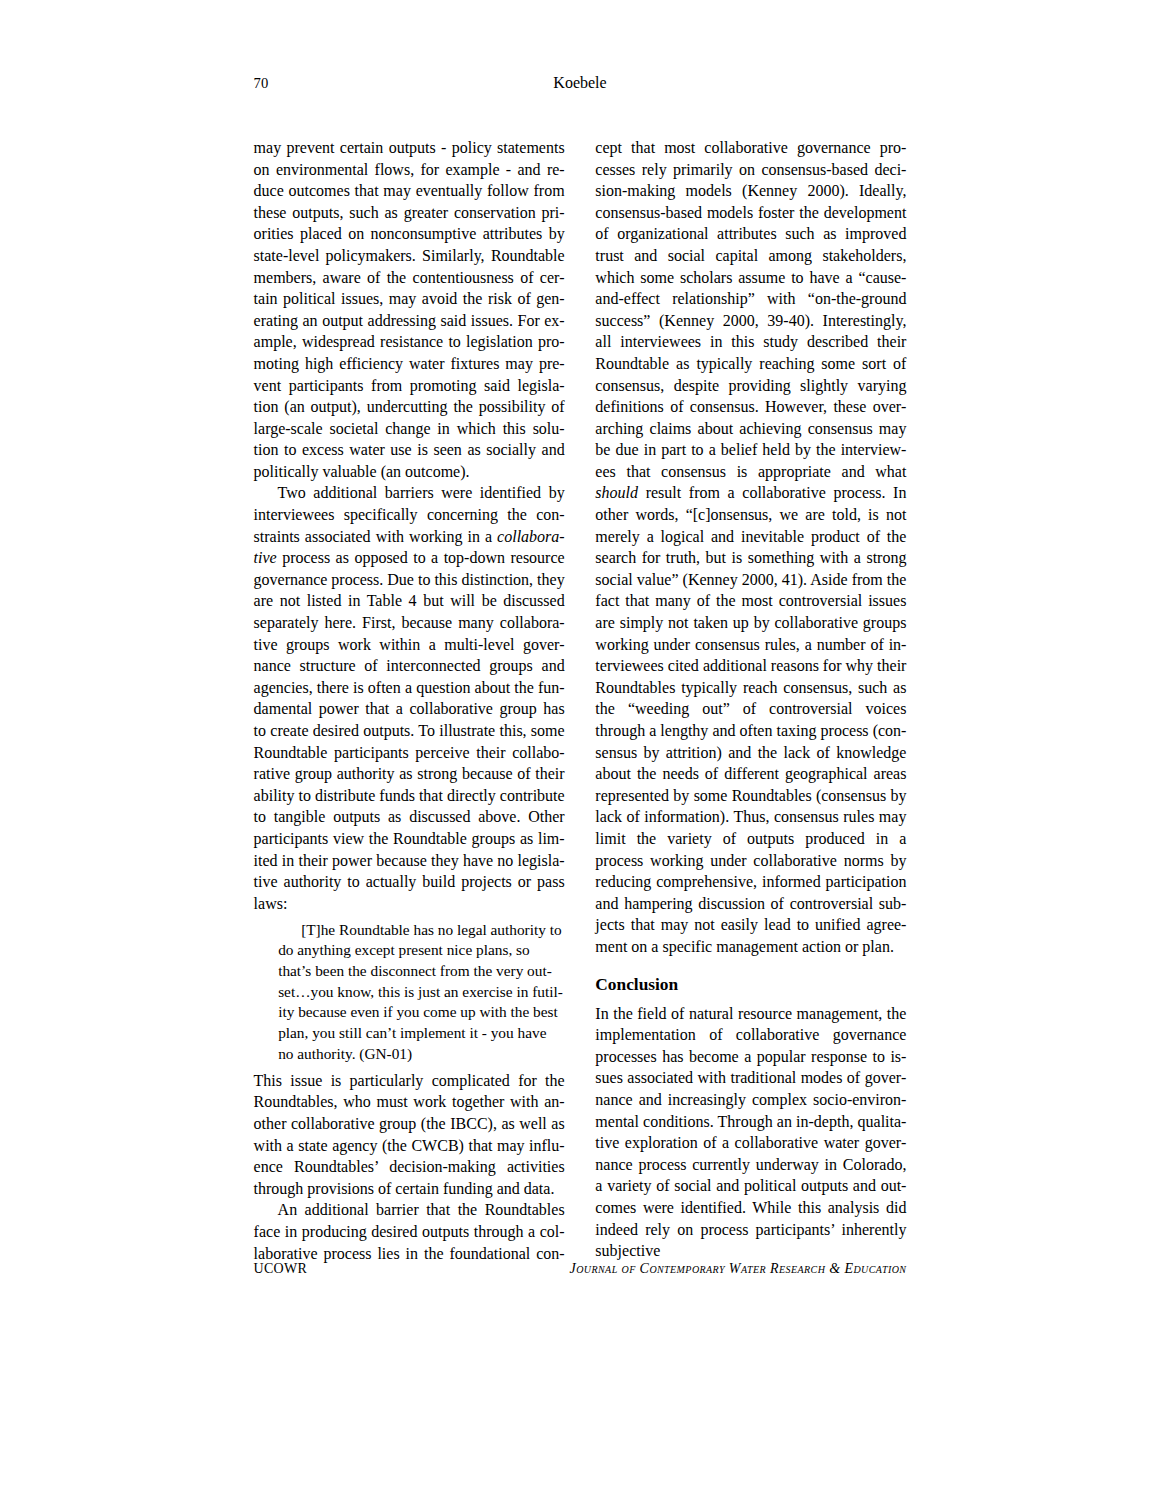70
Koebele
may prevent certain outputs - policy statements on environmental flows, for example - and reduce outcomes that may eventually follow from these outputs, such as greater conservation priorities placed on nonconsumptive attributes by state-level policymakers. Similarly, Roundtable members, aware of the contentiousness of certain political issues, may avoid the risk of generating an output addressing said issues. For example, widespread resistance to legislation promoting high efficiency water fixtures may prevent participants from promoting said legislation (an output), undercutting the possibility of large-scale societal change in which this solution to excess water use is seen as socially and politically valuable (an outcome).
Two additional barriers were identified by interviewees specifically concerning the constraints associated with working in a collaborative process as opposed to a top-down resource governance process. Due to this distinction, they are not listed in Table 4 but will be discussed separately here. First, because many collaborative groups work within a multi-level governance structure of interconnected groups and agencies, there is often a question about the fundamental power that a collaborative group has to create desired outputs. To illustrate this, some Roundtable participants perceive their collaborative group authority as strong because of their ability to distribute funds that directly contribute to tangible outputs as discussed above. Other participants view the Roundtable groups as limited in their power because they have no legislative authority to actually build projects or pass laws:
[T]he Roundtable has no legal authority to do anything except present nice plans, so that’s been the disconnect from the very outset…you know, this is just an exercise in futility because even if you come up with the best plan, you still can’t implement it - you have no authority. (GN-01)
This issue is particularly complicated for the Roundtables, who must work together with another collaborative group (the IBCC), as well as with a state agency (the CWCB) that may influence Roundtables’ decision-making activities through provisions of certain funding and data.
An additional barrier that the Roundtables face in producing desired outputs through a collaborative process lies in the foundational concept that most collaborative governance processes rely primarily on consensus-based decision-making models (Kenney 2000). Ideally, consensus-based models foster the development of organizational attributes such as improved trust and social capital among stakeholders, which some scholars assume to have a “cause-and-effect relationship” with “on-the-ground success” (Kenney 2000, 39-40). Interestingly, all interviewees in this study described their Roundtable as typically reaching some sort of consensus, despite providing slightly varying definitions of consensus. However, these overarching claims about achieving consensus may be due in part to a belief held by the interviewees that consensus is appropriate and what should result from a collaborative process. In other words, “[c]onsensus, we are told, is not merely a logical and inevitable product of the search for truth, but is something with a strong social value” (Kenney 2000, 41). Aside from the fact that many of the most controversial issues are simply not taken up by collaborative groups working under consensus rules, a number of interviewees cited additional reasons for why their Roundtables typically reach consensus, such as the “weeding out” of controversial voices through a lengthy and often taxing process (consensus by attrition) and the lack of knowledge about the needs of different geographical areas represented by some Roundtables (consensus by lack of information). Thus, consensus rules may limit the variety of outputs produced in a process working under collaborative norms by reducing comprehensive, informed participation and hampering discussion of controversial subjects that may not easily lead to unified agreement on a specific management action or plan.
Conclusion
In the field of natural resource management, the implementation of collaborative governance processes has become a popular response to issues associated with traditional modes of governance and increasingly complex socio-environmental conditions. Through an in-depth, qualitative exploration of a collaborative water governance process currently underway in Colorado, a variety of social and political outputs and outcomes were identified. While this analysis did indeed rely on process participants’ inherently subjective
UCOWR
Journal of Contemporary Water Research & Education